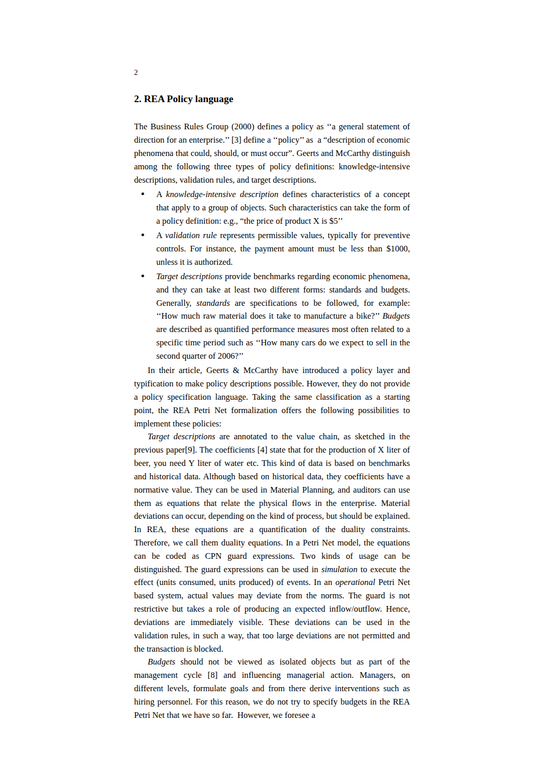2
2. REA Policy language
The Business Rules Group (2000) defines a policy as ‘‘a general statement of direction for an enterprise.’’ [3] define a ‘‘policy’’ as a “description of economic phenomena that could, should, or must occur”. Geerts and McCarthy distinguish among the following three types of policy definitions: knowledge-intensive descriptions, validation rules, and target descriptions.
A knowledge-intensive description defines characteristics of a concept that apply to a group of objects. Such characteristics can take the form of a policy definition: e.g., “the price of product X is $5’’
A validation rule represents permissible values, typically for preventive controls. For instance, the payment amount must be less than $1000, unless it is authorized.
Target descriptions provide benchmarks regarding economic phenomena, and they can take at least two different forms: standards and budgets. Generally, standards are specifications to be followed, for example: ‘‘How much raw material does it take to manufacture a bike?’’ Budgets are described as quantified performance measures most often related to a specific time period such as ‘‘How many cars do we expect to sell in the second quarter of 2006?’’
In their article, Geerts & McCarthy have introduced a policy layer and typification to make policy descriptions possible. However, they do not provide a policy specification language. Taking the same classification as a starting point, the REA Petri Net formalization offers the following possibilities to implement these policies:
Target descriptions are annotated to the value chain, as sketched in the previous paper[9]. The coefficients [4] state that for the production of X liter of beer, you need Y liter of water etc. This kind of data is based on benchmarks and historical data. Although based on historical data, they coefficients have a normative value. They can be used in Material Planning, and auditors can use them as equations that relate the physical flows in the enterprise. Material deviations can occur, depending on the kind of process, but should be explained. In REA, these equations are a quantification of the duality constraints. Therefore, we call them duality equations. In a Petri Net model, the equations can be coded as CPN guard expressions. Two kinds of usage can be distinguished. The guard expressions can be used in simulation to execute the effect (units consumed, units produced) of events. In an operational Petri Net based system, actual values may deviate from the norms. The guard is not restrictive but takes a role of producing an expected inflow/outflow. Hence, deviations are immediately visible. These deviations can be used in the validation rules, in such a way, that too large deviations are not permitted and the transaction is blocked.
Budgets should not be viewed as isolated objects but as part of the management cycle [8] and influencing managerial action. Managers, on different levels, formulate goals and from there derive interventions such as hiring personnel. For this reason, we do not try to specify budgets in the REA Petri Net that we have so far. However, we foresee a